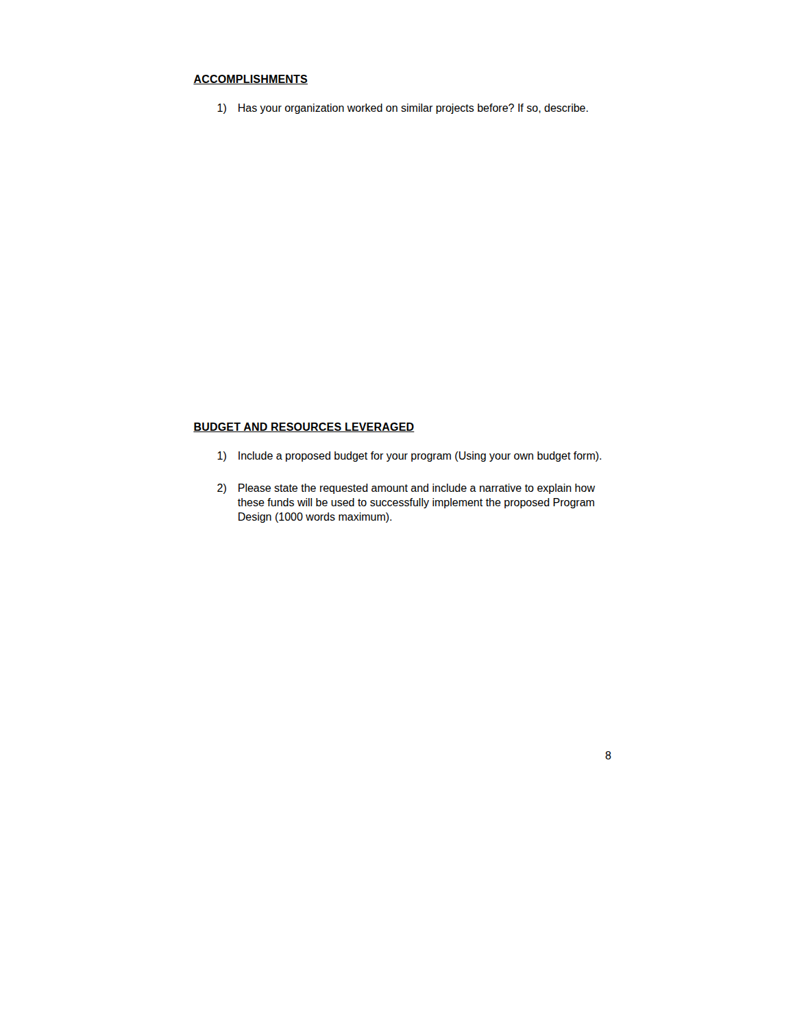ACCOMPLISHMENTS
Has your organization worked on similar projects before? If so, describe.
BUDGET AND RESOURCES LEVERAGED
Include a proposed budget for your program (Using your own budget form).
Please state the requested amount and include a narrative to explain how these funds will be used to successfully implement the proposed Program Design (1000 words maximum).
8